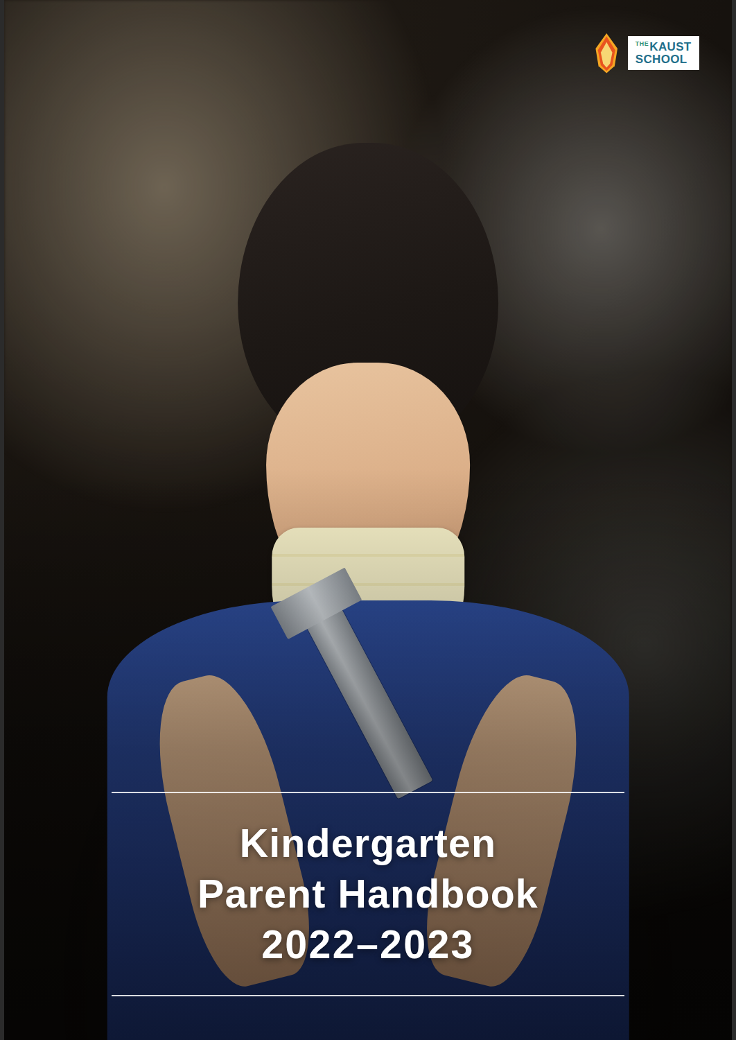THE KAUST SCHOOL
Kindergarten Parent Handbook 2022–2023